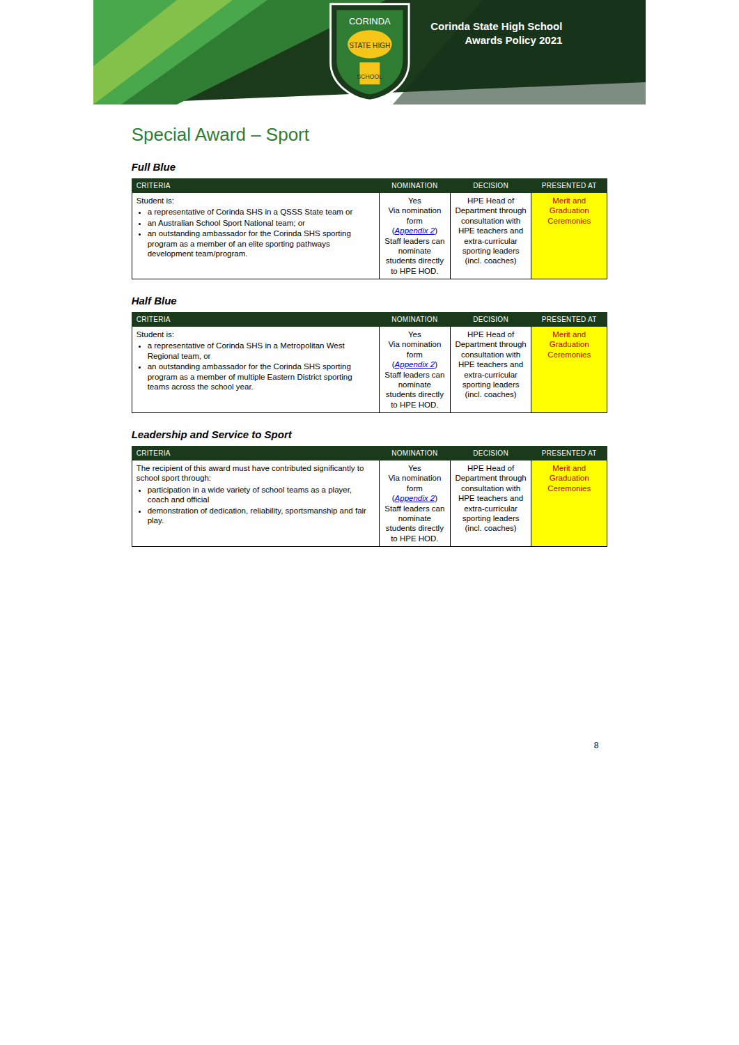Corinda State High School
Awards Policy 2021
CORINDA STATE HIGH SCHOOL
Special Award – Sport
Full Blue
| CRITERIA | NOMINATION | DECISION | PRESENTED AT |
| --- | --- | --- | --- |
| Student is: a representative of Corinda SHS in a QSSS State team or an Australian School Sport National team; or an outstanding ambassador for the Corinda SHS sporting program as a member of an elite sporting pathways development team/program. | Yes Via nomination form ( Appendix 2 ) Staff leaders can nominate students directly to HPE HOD. | HPE Head of Department through consultation with HPE teachers and extra-curricular sporting leaders (incl. coaches) | Merit and Graduation Ceremonies |
Half Blue
| CRITERIA | NOMINATION | DECISION | PRESENTED AT |
| --- | --- | --- | --- |
| Student is: a representative of Corinda SHS in a Metropolitan West Regional team, or an outstanding ambassador for the Corinda SHS sporting program as a member of multiple Eastern District sporting teams across the school year. | Yes Via nomination form ( Appendix 2 ) Staff leaders can nominate students directly to HPE HOD. | HPE Head of Department through consultation with HPE teachers and extra-curricular sporting leaders (incl. coaches) | Merit and Graduation Ceremonies |
Leadership and Service to Sport
| CRITERIA | NOMINATION | DECISION | PRESENTED AT |
| --- | --- | --- | --- |
| The recipient of this award must have contributed significantly to school sport through: participation in a wide variety of school teams as a player, coach and official demonstration of dedication, reliability, sportsmanship and fair play. | Yes Via nomination form ( Appendix 2 ) Staff leaders can nominate students directly to HPE HOD. | HPE Head of Department through consultation with HPE teachers and extra-curricular sporting leaders (incl. coaches) | Merit and Graduation Ceremonies |
8